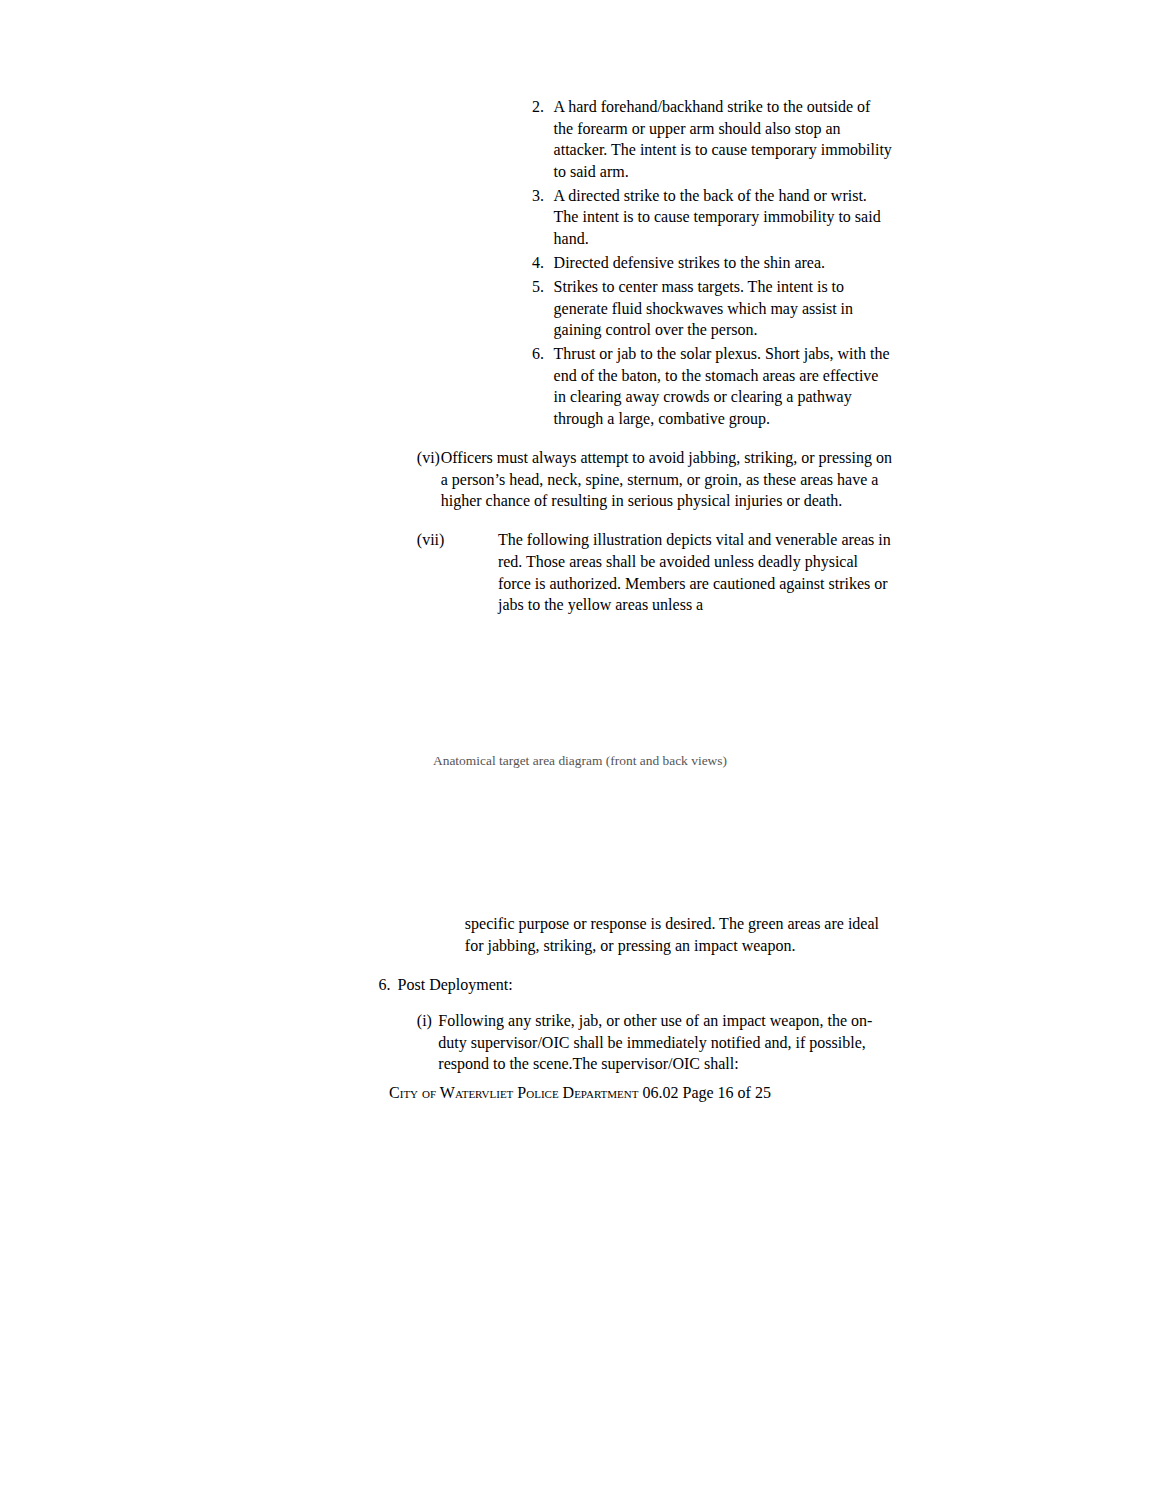A hard forehand/backhand strike to the outside of the forearm or upper arm should also stop an attacker. The intent is to cause temporary immobility to said arm.
A directed strike to the back of the hand or wrist. The intent is to cause temporary immobility to said hand.
Directed defensive strikes to the shin area.
Strikes to center mass targets. The intent is to generate fluid shockwaves which may assist in gaining control over the person.
Thrust or jab to the solar plexus. Short jabs, with the end of the baton, to the stomach areas are effective in clearing away crowds or clearing a pathway through a large, combative group.
(vi)
Officers must always attempt to avoid jabbing, striking, or pressing on a person’s head, neck, spine, sternum, or groin, as these areas have a higher chance of resulting in serious physical injuries or death.
(vii)
The following illustration depicts vital and venerable areas in red. Those areas shall be avoided unless deadly physical force is authorized. Members are cautioned against strikes or jabs to the yellow areas unless a
specific purpose or response is desired. The green areas are ideal for jabbing, striking, or pressing an impact weapon.
6.
Post Deployment:
(i)
Following any strike, jab, or other use of an impact weapon, the on-duty supervisor/OIC shall be immediately notified and, if possible, respond to the scene.The supervisor/OIC shall:
City of Watervliet Police Department 06.02 Page 16 of 25